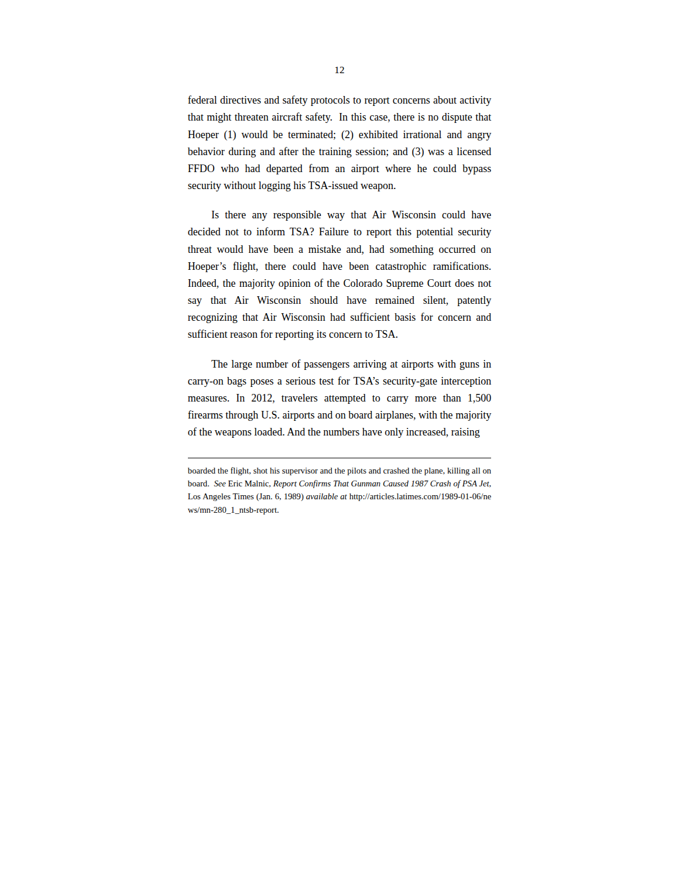12
federal directives and safety protocols to report concerns about activity that might threaten aircraft safety. In this case, there is no dispute that Hoeper (1) would be terminated; (2) exhibited irrational and angry behavior during and after the training session; and (3) was a licensed FFDO who had departed from an airport where he could bypass security without logging his TSA-issued weapon.
Is there any responsible way that Air Wisconsin could have decided not to inform TSA? Failure to report this potential security threat would have been a mistake and, had something occurred on Hoeper’s flight, there could have been catastrophic ramifications. Indeed, the majority opinion of the Colorado Supreme Court does not say that Air Wisconsin should have remained silent, patently recognizing that Air Wisconsin had sufficient basis for concern and sufficient reason for reporting its concern to TSA.
The large number of passengers arriving at airports with guns in carry-on bags poses a serious test for TSA’s security-gate interception measures. In 2012, travelers attempted to carry more than 1,500 firearms through U.S. airports and on board airplanes, with the majority of the weapons loaded. And the numbers have only increased, raising
boarded the flight, shot his supervisor and the pilots and crashed the plane, killing all on board. See Eric Malnic, Report Confirms That Gunman Caused 1987 Crash of PSA Jet, Los Angeles Times (Jan. 6, 1989) available at http://articles.latimes.com/1989-01-06/news/mn-280_1_ntsb-report.